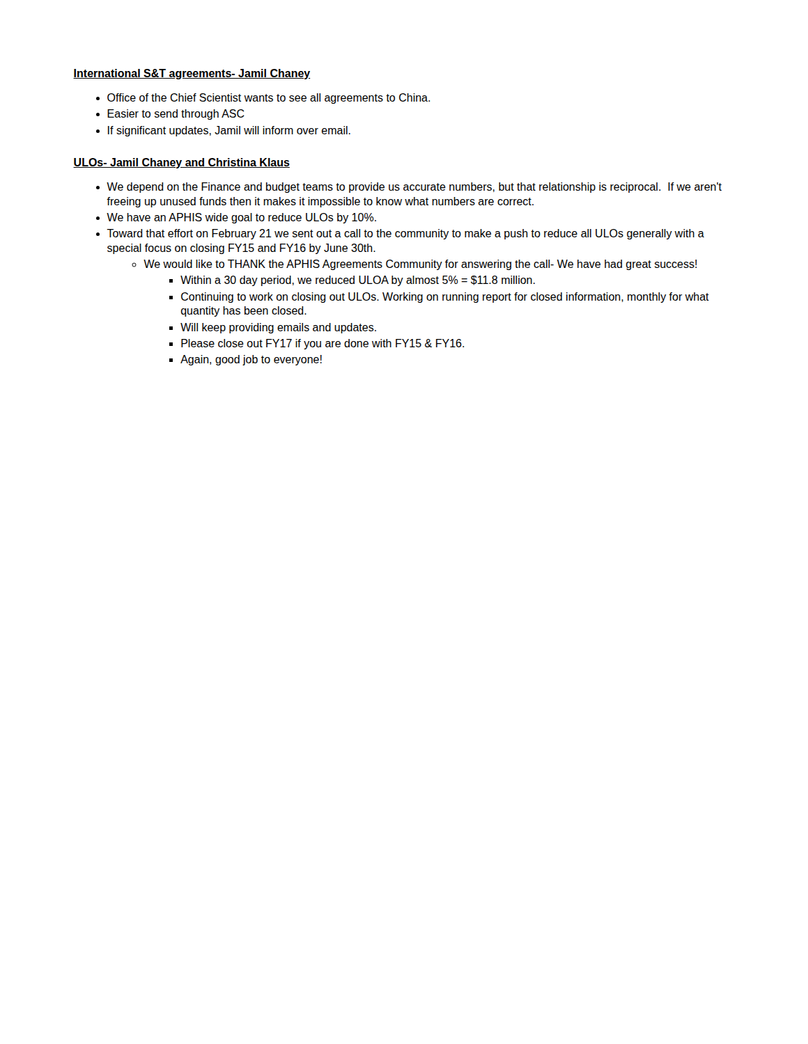International S&T agreements- Jamil Chaney
Office of the Chief Scientist wants to see all agreements to China.
Easier to send through ASC
If significant updates, Jamil will inform over email.
ULOs- Jamil Chaney and Christina Klaus
We depend on the Finance and budget teams to provide us accurate numbers, but that relationship is reciprocal. If we aren't freeing up unused funds then it makes it impossible to know what numbers are correct.
We have an APHIS wide goal to reduce ULOs by 10%.
Toward that effort on February 21 we sent out a call to the community to make a push to reduce all ULOs generally with a special focus on closing FY15 and FY16 by June 30th.
We would like to THANK the APHIS Agreements Community for answering the call- We have had great success!
Within a 30 day period, we reduced ULOA by almost 5% = $11.8 million.
Continuing to work on closing out ULOs. Working on running report for closed information, monthly for what quantity has been closed.
Will keep providing emails and updates.
Please close out FY17 if you are done with FY15 & FY16.
Again, good job to everyone!